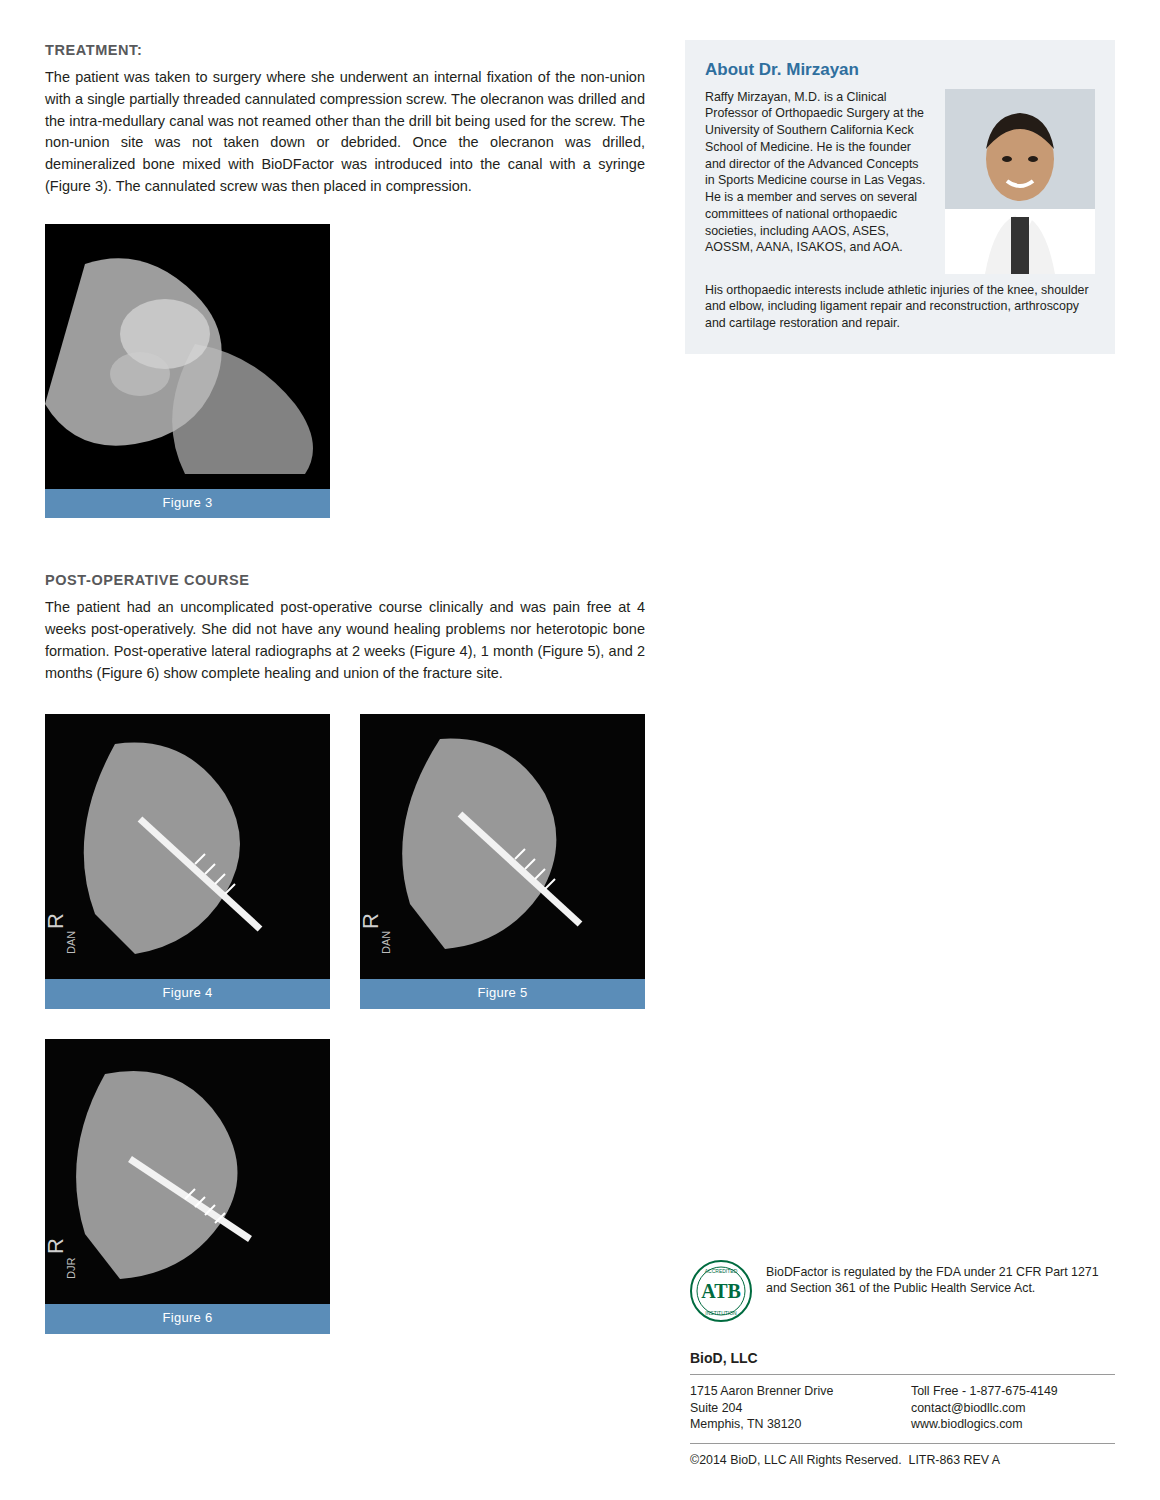Treatment:
The patient was taken to surgery where she underwent an internal fixation of the non-union with a single partially threaded cannulated compression screw. The olecranon was drilled and the intra-medullary canal was not reamed other than the drill bit being used for the screw. The non-union site was not taken down or debrided. Once the olecranon was drilled, demineralized bone mixed with BioDFactor was introduced into the canal with a syringe (Figure 3). The cannulated screw was then placed in compression.
Figure 3
Post-Operative Course
The patient had an uncomplicated post-operative course clinically and was pain free at 4 weeks post-operatively. She did not have any wound healing problems nor heterotopic bone formation. Post-operative lateral radiographs at 2 weeks (Figure 4), 1 month (Figure 5), and 2 months (Figure 6) show complete healing and union of the fracture site.
Figure 4
Figure 5
Figure 6
About Dr. Mirzayan
Raffy Mirzayan, M.D. is a Clinical Professor of Orthopaedic Surgery at the University of Southern California Keck School of Medicine. He is the founder and director of the Advanced Concepts in Sports Medicine course in Las Vegas. He is a member and serves on several committees of national orthopaedic societies, including AAOS, ASES, AOSSM, AANA, ISAKOS, and AOA.
His orthopaedic interests include athletic injuries of the knee, shoulder and elbow, including ligament repair and reconstruction, arthroscopy and cartilage restoration and repair.
BioDFactor is regulated by the FDA under 21 CFR Part 1271 and Section 361 of the Public Health Service Act.
BioD, LLC
1715 Aaron Brenner Drive
Suite 204
Memphis, TN 38120
Toll Free - 1-877-675-4149
contact@biodllc.com
www.biodlogics.com
©2014 BioD, LLC All Rights Reserved. LITR-863 REV A